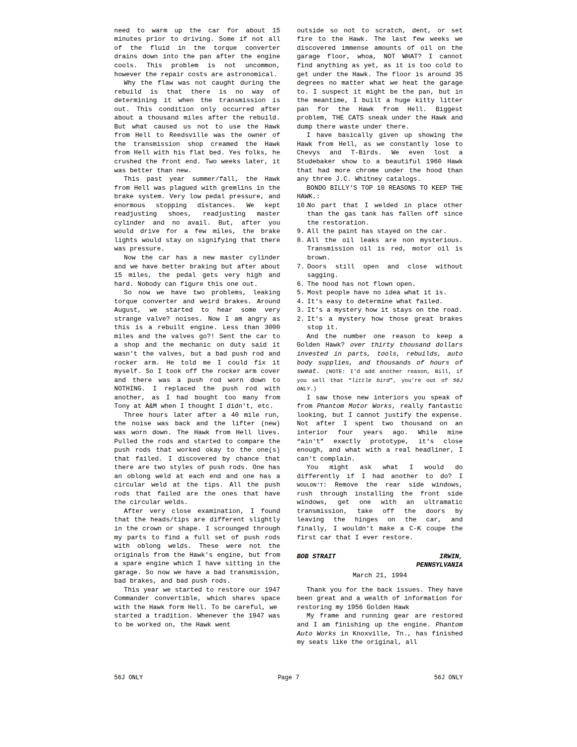need to warm up the car for about 15 minutes prior to driving. Some if not all of the fluid in the torque converter drains down into the pan after the engine cools. This problem is not uncommon, however the repair costs are astronomical.
Why the flaw was not caught during the rebuild is that there is no way of determining it when the transmission is out. This condition only occurred after about a thousand miles after the rebuild. But what caused us not to use the Hawk from Hell to Reedsville was the owner of the transmission shop creamed the Hawk from Hell with his flat bed. Yes folks, he crushed the front end. Two weeks later, it was better than new.
This past year summer/fall, the Hawk from Hell was plagued with gremlins in the brake system. Very low pedal pressure, and enormous stopping distances. We kept readjusting shoes, readjusting master cylinder and no avail. But, after you would drive for a few miles, the brake lights would stay on signifying that there was pressure.
Now the car has a new master cylinder and we have better braking but after about 15 miles, the pedal gets very high and hard. Nobody can figure this one out.
So now we have two problems, leaking torque converter and weird brakes. Around August, we started to hear some very strange valve? noises. Now I am angry as this is a rebuilt engine. Less than 3000 miles and the valves go?! Sent the car to a shop and the mechanic on duty said it wasn't the valves, but a bad push rod and rocker arm. He told me I could fix it myself. So I took off the rocker arm cover and there was a push rod worn down to NOTHING. I replaced the push rod with another, as I had bought too many from Tony at A&M when I thought I didn't, etc.
Three hours later after a 40 mile run, the noise was back and the lifter (new) was worn down. The Hawk from Hell lives. Pulled the rods and started to compare the push rods that worked okay to the one(s) that failed. I discovered by chance that there are two styles of push rods. One has an oblong weld at each end and one has a circular weld at the tips. All the push rods that failed are the ones that have the circular welds.
After very close examination, I found that the heads/tips are different slightly in the crown or shape. I scrounged through my parts to find a full set of push rods with oblong welds. These were not the originals from the Hawk's engine, but from a spare engine which I have sitting in the garage. So now we have a bad transmission, bad brakes, and bad push rods.
This year we started to restore our 1947 Commander convertible, which shares space with the Hawk form Hell. To be careful, we
started a tradition. Whenever the 1947 was to be worked on, the Hawk went
outside so not to scratch, dent, or set fire to the Hawk. The last few weeks we discovered immense amounts of oil on the garage floor, whoa, NOT WHAT? I cannot find anything as yet, as it is too cold to get under the Hawk. The floor is around 35 degrees no matter what we heat the garage to. I suspect it might be the pan, but in the meantime, I built a huge kitty litter pan for the Hawk from Hell. Biggest problem, THE CATS sneak under the Hawk and dump there waste under there.
I have basically given up showing the Hawk from Hell, as we constantly lose to Chevys and T-Birds. We even lost a Studebaker show to a beautiful 1960 Hawk that had more chrome under the hood than any three J.C. Whitney catalogs.
BONDO BILLY'S TOP 10 REASONS TO KEEP THE HAWK.:
10. No part that I welded in place other than the gas tank has fallen off since the restoration.
9. All the paint has stayed on the car.
8. All the oil leaks are non mysterious. Transmission oil is red, motor oil is brown.
7. Doors still open and close without sagging.
6. The hood has not flown open.
5. Most people have no idea what it is.
4. It's easy to determine what failed.
3. It's a mystery how it stays on the road.
2. It's a mystery how those great brakes stop it.
And the number one reason to keep a Golden Hawk? over thirty thousand dollars invested in parts, tools, rebuilds, auto body supplies, and thousands of hours of sweat. (NOTE: I'd add another reason, Bill, if you sell that “little bird”, you're out of 56J ONLY.)
I saw those new interiors you speak of from Phantom Motor Works, really fantastic looking, but I cannot justify the expense. Not after I spent two thousand on an interior four years ago. While mine “ain't” exactly prototype, it's close enough, and what with a real headliner, I can't complain.
You might ask what I would do differently if I had another to do? I wouldn't: Remove the rear side windows, rush through installing the front side windows, get one with an ultramatic transmission, take off the doors by leaving the hinges on the car, and finally, I wouldn't make a C-K coupe the first car that I ever restore.
BOB STRAIT IRWIN,
PENNSYLVANIA
March 21, 1994
Thank you for the back issues. They have been great and a wealth of information for restoring my 1956 Golden Hawk
My frame and running gear are restored and I am finishing up the engine. Phantom Auto Works in Knoxville, Tn., has finished my seats like the original, all
56J ONLY
Page 7
56J ONLY